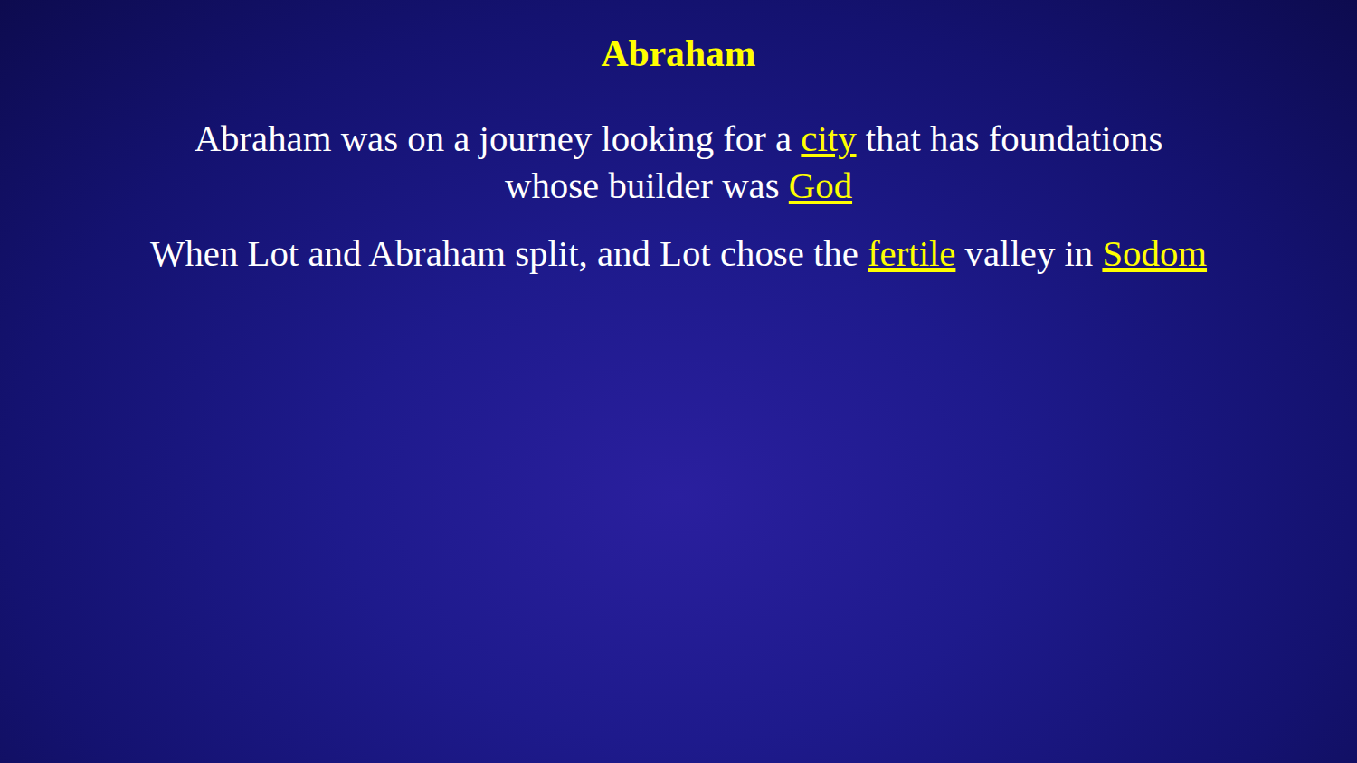Abraham
Abraham was on a journey looking for a city that has foundations whose builder was God
When Lot and Abraham split, and Lot chose the fertile valley in Sodom